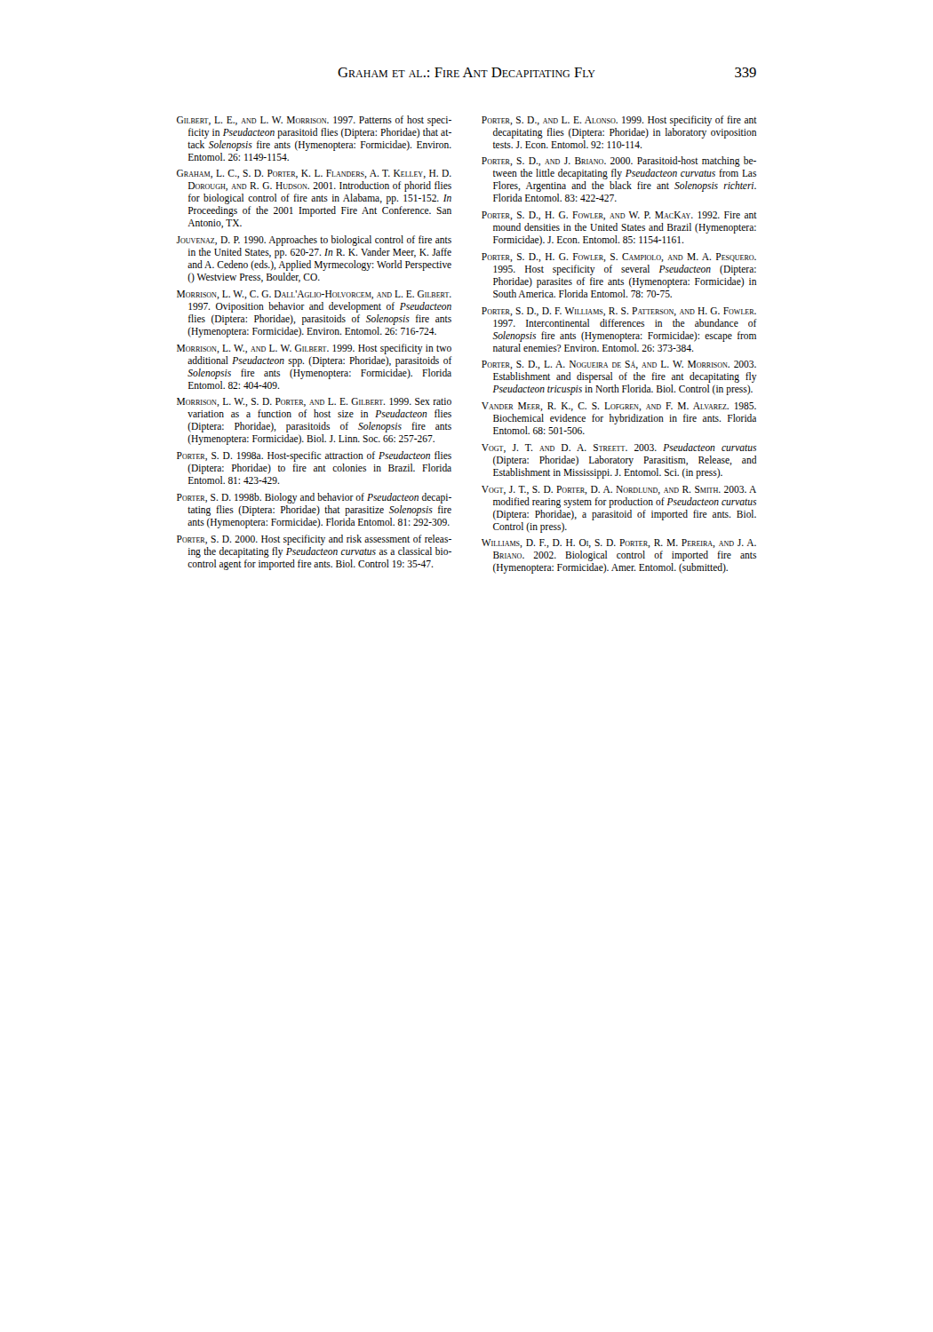Graham et al.: Fire Ant Decapitating Fly 339
Gilbert, L. E., and L. W. Morrison. 1997. Patterns of host specificity in Pseudacteon parasitoid flies (Diptera: Phoridae) that attack Solenopsis fire ants (Hymenoptera: Formicidae). Environ. Entomol. 26: 1149-1154.
Graham, L. C., S. D. Porter, K. L. Flanders, A. T. Kelley, H. D. Dorough, and R. G. Hudson. 2001. Introduction of phorid flies for biological control of fire ants in Alabama, pp. 151-152. In Proceedings of the 2001 Imported Fire Ant Conference. San Antonio, TX.
Jouvenaz, D. P. 1990. Approaches to biological control of fire ants in the United States, pp. 620-27. In R. K. Vander Meer, K. Jaffe and A. Cedeno (eds.), Applied Myrmecology: World Perspective () Westview Press, Boulder, CO.
Morrison, L. W., C. G. Dall'Aglio-Holvorcem, and L. E. Gilbert. 1997. Oviposition behavior and development of Pseudacteon flies (Diptera: Phoridae), parasitoids of Solenopsis fire ants (Hymenoptera: Formicidae). Environ. Entomol. 26: 716-724.
Morrison, L. W., and L. W. Gilbert. 1999. Host specificity in two additional Pseudacteon spp. (Diptera: Phoridae), parasitoids of Solenopsis fire ants (Hymenoptera: Formicidae). Florida Entomol. 82: 404-409.
Morrison, L. W., S. D. Porter, and L. E. Gilbert. 1999. Sex ratio variation as a function of host size in Pseudacteon flies (Diptera: Phoridae), parasitoids of Solenopsis fire ants (Hymenoptera: Formicidae). Biol. J. Linn. Soc. 66: 257-267.
Porter, S. D. 1998a. Host-specific attraction of Pseudacteon flies (Diptera: Phoridae) to fire ant colonies in Brazil. Florida Entomol. 81: 423-429.
Porter, S. D. 1998b. Biology and behavior of Pseudacteon decapitating flies (Diptera: Phoridae) that parasitize Solenopsis fire ants (Hymenoptera: Formicidae). Florida Entomol. 81: 292-309.
Porter, S. D. 2000. Host specificity and risk assessment of releasing the decapitating fly Pseudacteon curvatus as a classical biocontrol agent for imported fire ants. Biol. Control 19: 35-47.
Porter, S. D., and L. E. Alonso. 1999. Host specificity of fire ant decapitating flies (Diptera: Phoridae) in laboratory oviposition tests. J. Econ. Entomol. 92: 110-114.
Porter, S. D., and J. Briano. 2000. Parasitoid-host matching between the little decapitating fly Pseudacteon curvatus from Las Flores, Argentina and the black fire ant Solenopsis richteri. Florida Entomol. 83: 422-427.
Porter, S. D., H. G. Fowler, and W. P. MacKay. 1992. Fire ant mound densities in the United States and Brazil (Hymenoptera: Formicidae). J. Econ. Entomol. 85: 1154-1161.
Porter, S. D., H. G. Fowler, S. Campiolo, and M. A. Pesquero. 1995. Host specificity of several Pseudacteon (Diptera: Phoridae) parasites of fire ants (Hymenoptera: Formicidae) in South America. Florida Entomol. 78: 70-75.
Porter, S. D., D. F. Williams, R. S. Patterson, and H. G. Fowler. 1997. Intercontinental differences in the abundance of Solenopsis fire ants (Hymenoptera: Formicidae): escape from natural enemies? Environ. Entomol. 26: 373-384.
Porter, S. D., L. A. Nogueira de Sá, and L. W. Morrison. 2003. Establishment and dispersal of the fire ant decapitating fly Pseudacteon tricuspis in North Florida. Biol. Control (in press).
Vander Meer, R. K., C. S. Lofgren, and F. M. Alvarez. 1985. Biochemical evidence for hybridization in fire ants. Florida Entomol. 68: 501-506.
Vogt, J. T. and D. A. Streett. 2003. Pseudacteon curvatus (Diptera: Phoridae) Laboratory Parasitism, Release, and Establishment in Mississippi. J. Entomol. Sci. (in press).
Vogt, J. T., S. D. Porter, D. A. Nordlund, and R. Smith. 2003. A modified rearing system for production of Pseudacteon curvatus (Diptera: Phoridae), a parasitoid of imported fire ants. Biol. Control (in press).
Williams, D. F., D. H. Oi, S. D. Porter, R. M. Pereira, and J. A. Briano. 2002. Biological control of imported fire ants (Hymenoptera: Formicidae). Amer. Entomol. (submitted).